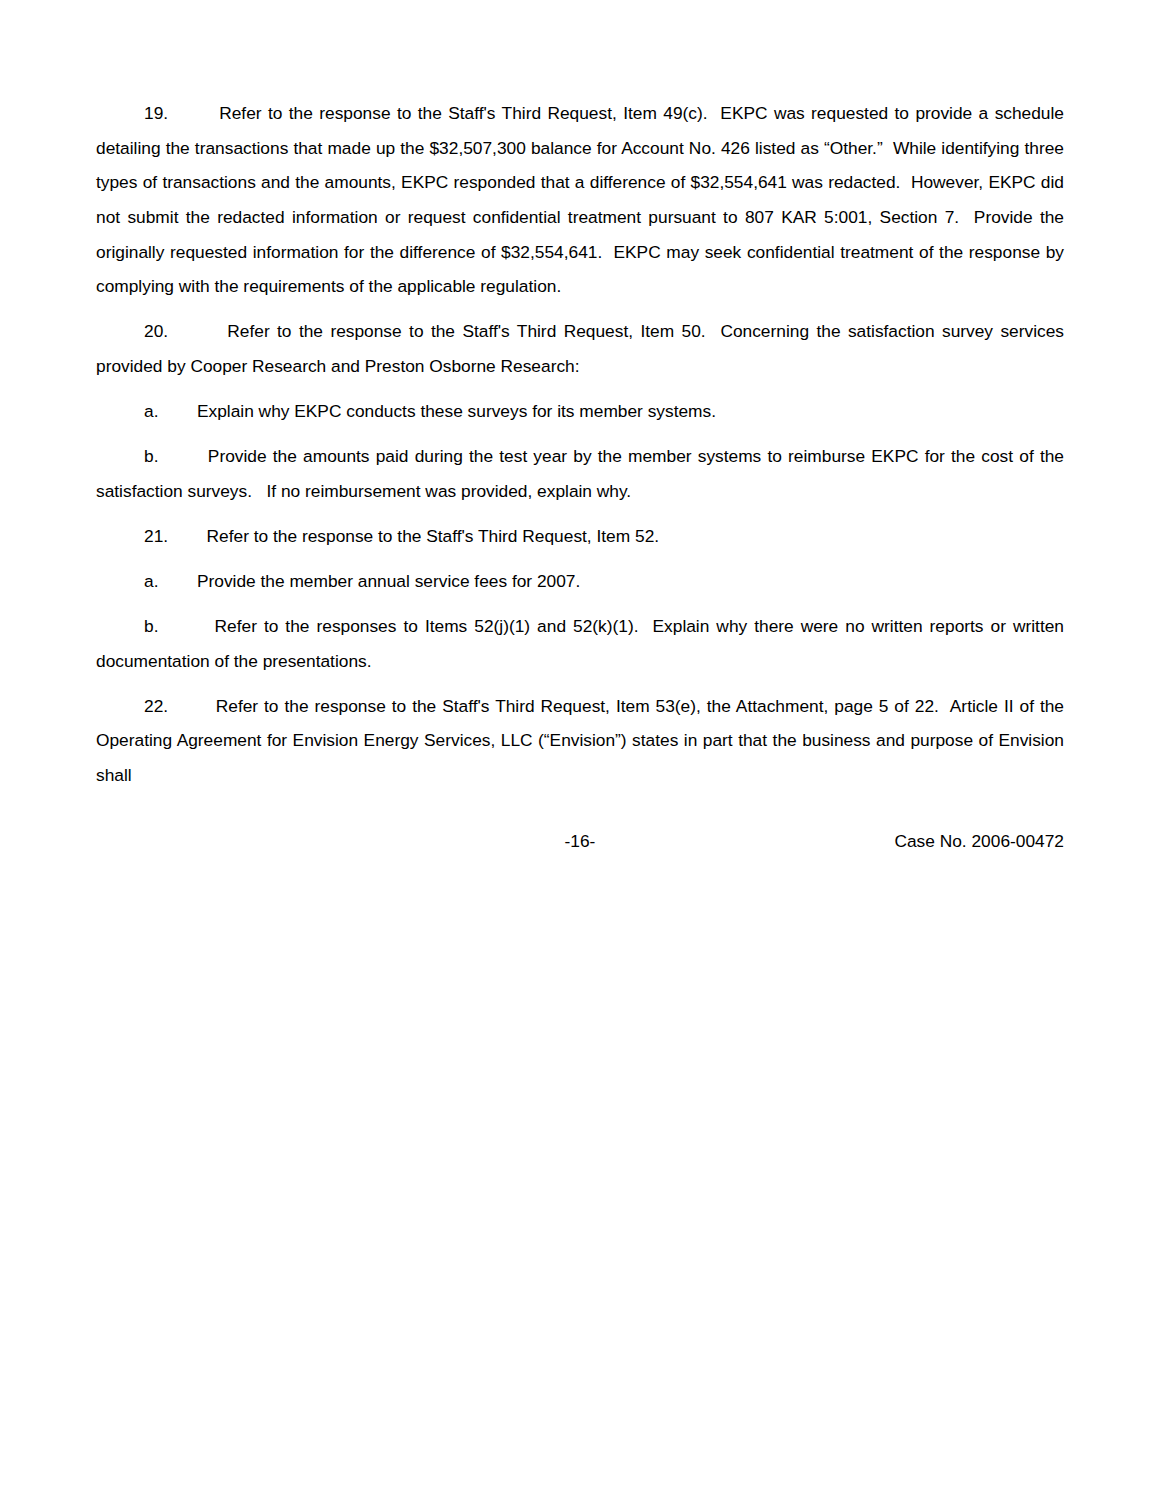19. Refer to the response to the Staff's Third Request, Item 49(c). EKPC was requested to provide a schedule detailing the transactions that made up the $32,507,300 balance for Account No. 426 listed as “Other.” While identifying three types of transactions and the amounts, EKPC responded that a difference of $32,554,641 was redacted. However, EKPC did not submit the redacted information or request confidential treatment pursuant to 807 KAR 5:001, Section 7. Provide the originally requested information for the difference of $32,554,641. EKPC may seek confidential treatment of the response by complying with the requirements of the applicable regulation.
20. Refer to the response to the Staff's Third Request, Item 50. Concerning the satisfaction survey services provided by Cooper Research and Preston Osborne Research:
a. Explain why EKPC conducts these surveys for its member systems.
b. Provide the amounts paid during the test year by the member systems to reimburse EKPC for the cost of the satisfaction surveys. If no reimbursement was provided, explain why.
21. Refer to the response to the Staff's Third Request, Item 52.
a. Provide the member annual service fees for 2007.
b. Refer to the responses to Items 52(j)(1) and 52(k)(1). Explain why there were no written reports or written documentation of the presentations.
22. Refer to the response to the Staff's Third Request, Item 53(e), the Attachment, page 5 of 22. Article II of the Operating Agreement for Envision Energy Services, LLC (“Envision”) states in part that the business and purpose of Envision shall
-16- Case No. 2006-00472